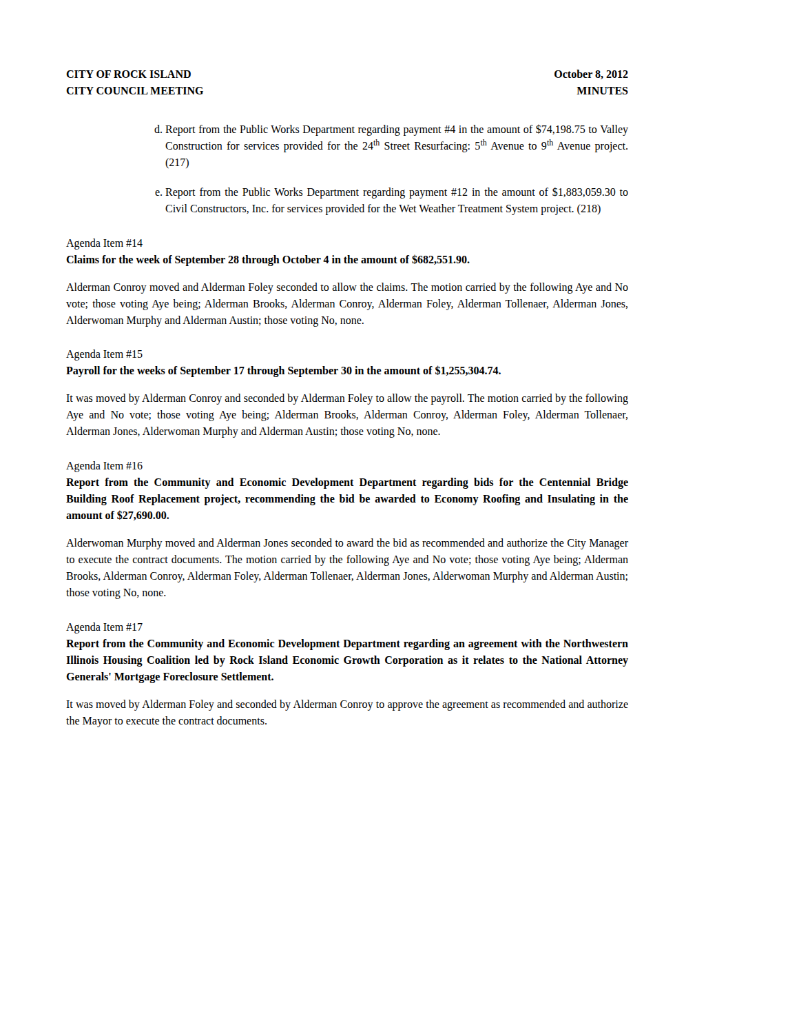CITY OF ROCK ISLAND
CITY COUNCIL MEETING
October 8, 2012
MINUTES
Report from the Public Works Department regarding payment #4 in the amount of $74,198.75 to Valley Construction for services provided for the 24th Street Resurfacing: 5th Avenue to 9th Avenue project. (217)
Report from the Public Works Department regarding payment #12 in the amount of $1,883,059.30 to Civil Constructors, Inc. for services provided for the Wet Weather Treatment System project. (218)
Agenda Item #14
Claims for the week of September 28 through October 4 in the amount of $682,551.90.
Alderman Conroy moved and Alderman Foley seconded to allow the claims. The motion carried by the following Aye and No vote; those voting Aye being; Alderman Brooks, Alderman Conroy, Alderman Foley, Alderman Tollenaer, Alderman Jones, Alderwoman Murphy and Alderman Austin; those voting No, none.
Agenda Item #15
Payroll for the weeks of September 17 through September 30 in the amount of $1,255,304.74.
It was moved by Alderman Conroy and seconded by Alderman Foley to allow the payroll. The motion carried by the following Aye and No vote; those voting Aye being; Alderman Brooks, Alderman Conroy, Alderman Foley, Alderman Tollenaer, Alderman Jones, Alderwoman Murphy and Alderman Austin; those voting No, none.
Agenda Item #16
Report from the Community and Economic Development Department regarding bids for the Centennial Bridge Building Roof Replacement project, recommending the bid be awarded to Economy Roofing and Insulating in the amount of $27,690.00.
Alderwoman Murphy moved and Alderman Jones seconded to award the bid as recommended and authorize the City Manager to execute the contract documents. The motion carried by the following Aye and No vote; those voting Aye being; Alderman Brooks, Alderman Conroy, Alderman Foley, Alderman Tollenaer, Alderman Jones, Alderwoman Murphy and Alderman Austin; those voting No, none.
Agenda Item #17
Report from the Community and Economic Development Department regarding an agreement with the Northwestern Illinois Housing Coalition led by Rock Island Economic Growth Corporation as it relates to the National Attorney Generals' Mortgage Foreclosure Settlement.
It was moved by Alderman Foley and seconded by Alderman Conroy to approve the agreement as recommended and authorize the Mayor to execute the contract documents.